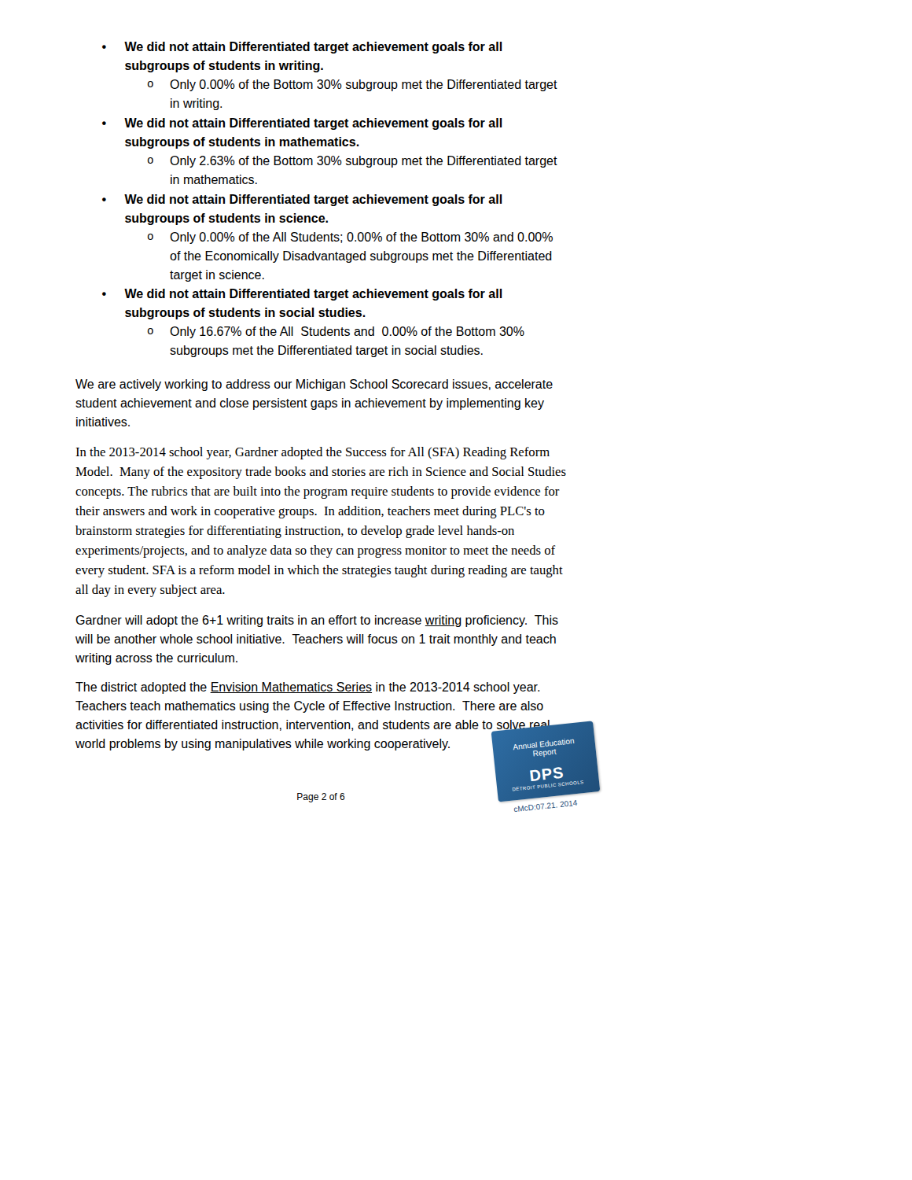We did not attain Differentiated target achievement goals for all subgroups of students in writing.
Only 0.00% of the Bottom 30% subgroup met the Differentiated target in writing.
We did not attain Differentiated target achievement goals for all subgroups of students in mathematics.
Only 2.63% of the Bottom 30% subgroup met the Differentiated target in mathematics.
We did not attain Differentiated target achievement goals for all subgroups of students in science.
Only 0.00% of the All Students; 0.00% of the Bottom 30% and 0.00% of the Economically Disadvantaged subgroups met the Differentiated target in science.
We did not attain Differentiated target achievement goals for all subgroups of students in social studies.
Only 16.67% of the All Students and 0.00% of the Bottom 30% subgroups met the Differentiated target in social studies.
We are actively working to address our Michigan School Scorecard issues, accelerate student achievement and close persistent gaps in achievement by implementing key initiatives.
In the 2013-2014 school year, Gardner adopted the Success for All (SFA) Reading Reform Model. Many of the expository trade books and stories are rich in Science and Social Studies concepts. The rubrics that are built into the program require students to provide evidence for their answers and work in cooperative groups. In addition, teachers meet during PLC's to brainstorm strategies for differentiating instruction, to develop grade level hands-on experiments/projects, and to analyze data so they can progress monitor to meet the needs of every student. SFA is a reform model in which the strategies taught during reading are taught all day in every subject area.
Gardner will adopt the 6+1 writing traits in an effort to increase writing proficiency. This will be another whole school initiative. Teachers will focus on 1 trait monthly and teach writing across the curriculum.
The district adopted the Envision Mathematics Series in the 2013-2014 school year. Teachers teach mathematics using the Cycle of Effective Instruction. There are also activities for differentiated instruction, intervention, and students are able to solve real world problems by using manipulatives while working cooperatively.
Page 2 of 6
Annual Education
Report
DPS
DETROIT PUBLIC SCHOOLS
cMcD:07.21. 2014